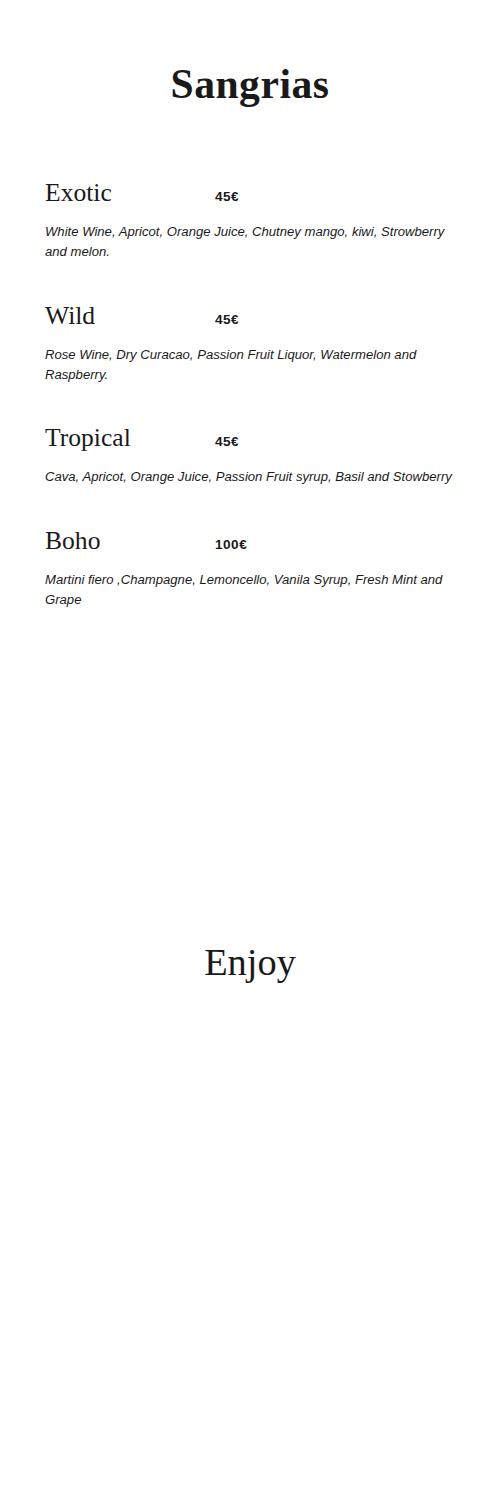Sangrias
Exotic 45€
White Wine, Apricot, Orange Juice, Chutney mango, kiwi, Strowberry and melon.
Wild 45€
Rose Wine, Dry Curacao, Passion Fruit Liquor, Watermelon and Raspberry.
Tropical 45€
Cava, Apricot, Orange Juice, Passion Fruit syrup, Basil and Stowberry
Boho 100€
Martini fiero ,Champagne, Lemoncello, Vanila Syrup, Fresh Mint and Grape
Enjoy